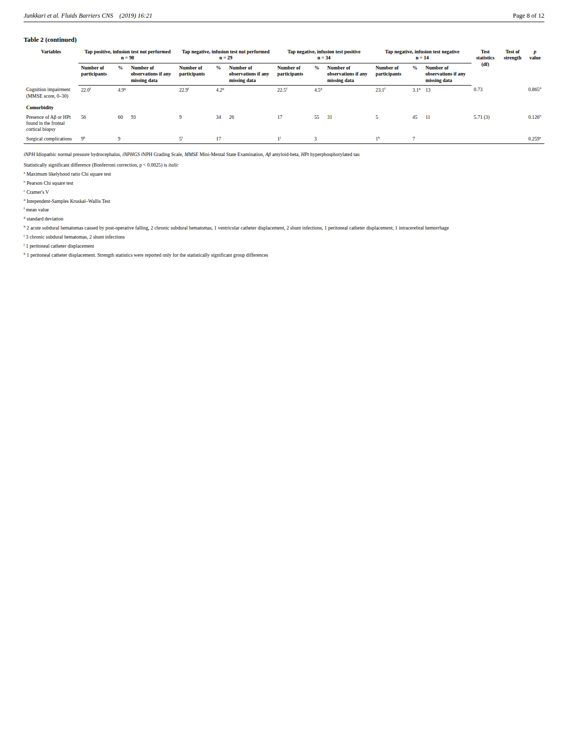Junkkari et al. Fluids Barriers CNS (2019) 16:21
Page 8 of 12
Table 2 (continued)
| Variables | Tap positive, infusion test not performed n = 98 | Tap negative, infusion test not performed n = 29 | Tap negative, infusion test positive n = 34 | Tap negative, infusion test negative n = 14 | Test statistics (df) | Test of strength | p value |
| --- | --- | --- | --- | --- | --- | --- | --- |
| Number of participants | % | Number of observations if any missing data | Number of participants | % | Number of observations if any missing data | Number of participants | % | Number of observations if any missing data | Number of participants | % | Number of observations if any missing data |
| Cognition impairment (MMSE score, 0–30) | 22.0 f | 4.9 g | | 22.9 f | 4.2 g | | 22.5 f | 4.5 g | | 23.1 f | 3.1 g | 13 | 0.73 | | 0.865 d |
| Comorbidity |
| Presence of Aβ or HPt found in the frontal cortical biopsy | 56 | 60 | 93 | 9 | 34 | 26 | 17 | 55 | 31 | 5 | 45 | 11 | 5.71 (3) | | 0.126 b |
| Surgical complications | 9 h | 9 | | 5 i | 17 | | 1 j | 3 | | 1 k | 7 | | | | 0.259 a |
iNPH Idiopathic normal pressure hydrocephalus, iNPHGS iNPH Grading Scale, MMSE Mini-Mental State Examination, Aβ amyloid-beta, HPt hyperphosphorylated tau
Statistically significant difference (Bonferroni correction, p < 0.0025) is italic
a Maximum likelyhood ratio Chi square test
b Pearson Chi square test
c Cramer's V
d Intependent-Samples Kruskal–Wallis Test
f mean value
g standard deviation
h 2 acute subdural hematomas caused by post-operative falling, 2 chronic subdural hematomas, 1 ventricular catheter displacement, 2 shunt infections, 1 peritoneal catheter displacement, 1 intracerebral hemorrhage
i 3 chronic subdural hematomas, 2 shunt infections
j 1 peritoneal catheter displacement
k 1 peritoneal catheter displacement. Strength statistics were reported only for the statistically significant group differences